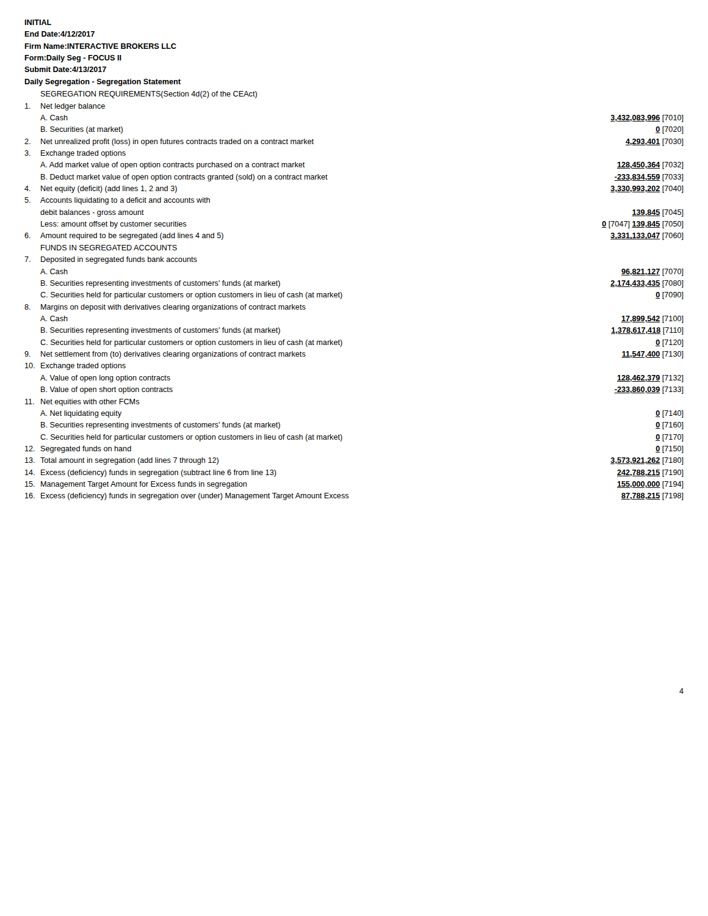INITIAL
End Date:4/12/2017
Firm Name:INTERACTIVE BROKERS LLC
Form:Daily Seg - FOCUS II
Submit Date:4/13/2017
Daily Segregation - Segregation Statement
| | SEGREGATION REQUIREMENTS(Section 4d(2) of the CEAct) | |
| 1. | Net ledger balance | |
| | A. Cash | 3,432,083,996 [7010] |
| | B. Securities (at market) | 0 [7020] |
| 2. | Net unrealized profit (loss) in open futures contracts traded on a contract market | 4,293,401 [7030] |
| 3. | Exchange traded options | |
| | A. Add market value of open option contracts purchased on a contract market | 128,450,364 [7032] |
| | B. Deduct market value of open option contracts granted (sold) on a contract market | -233,834,559 [7033] |
| 4. | Net equity (deficit) (add lines 1, 2 and 3) | 3,330,993,202 [7040] |
| 5. | Accounts liquidating to a deficit and accounts with | |
| | debit balances - gross amount | 139,845 [7045] |
| | Less: amount offset by customer securities | 0 [7047] 139,845 [7050] |
| 6. | Amount required to be segregated (add lines 4 and 5) | 3,331,133,047 [7060] |
| | FUNDS IN SEGREGATED ACCOUNTS | |
| 7. | Deposited in segregated funds bank accounts | |
| | A. Cash | 96,821,127 [7070] |
| | B. Securities representing investments of customers' funds (at market) | 2,174,433,435 [7080] |
| | C. Securities held for particular customers or option customers in lieu of cash (at market) | 0 [7090] |
| 8. | Margins on deposit with derivatives clearing organizations of contract markets | |
| | A. Cash | 17,899,542 [7100] |
| | B. Securities representing investments of customers' funds (at market) | 1,378,617,418 [7110] |
| | C. Securities held for particular customers or option customers in lieu of cash (at market) | 0 [7120] |
| 9. | Net settlement from (to) derivatives clearing organizations of contract markets | 11,547,400 [7130] |
| 10. | Exchange traded options | |
| | A. Value of open long option contracts | 128,462,379 [7132] |
| | B. Value of open short option contracts | -233,860,039 [7133] |
| 11. | Net equities with other FCMs | |
| | A. Net liquidating equity | 0 [7140] |
| | B. Securities representing investments of customers' funds (at market) | 0 [7160] |
| | C. Securities held for particular customers or option customers in lieu of cash (at market) | 0 [7170] |
| 12. | Segregated funds on hand | 0 [7150] |
| 13. | Total amount in segregation (add lines 7 through 12) | 3,573,921,262 [7180] |
| 14. | Excess (deficiency) funds in segregation (subtract line 6 from line 13) | 242,788,215 [7190] |
| 15. | Management Target Amount for Excess funds in segregation | 155,000,000 [7194] |
| 16. | Excess (deficiency) funds in segregation over (under) Management Target Amount Excess | 87,788,215 [7198] |
4